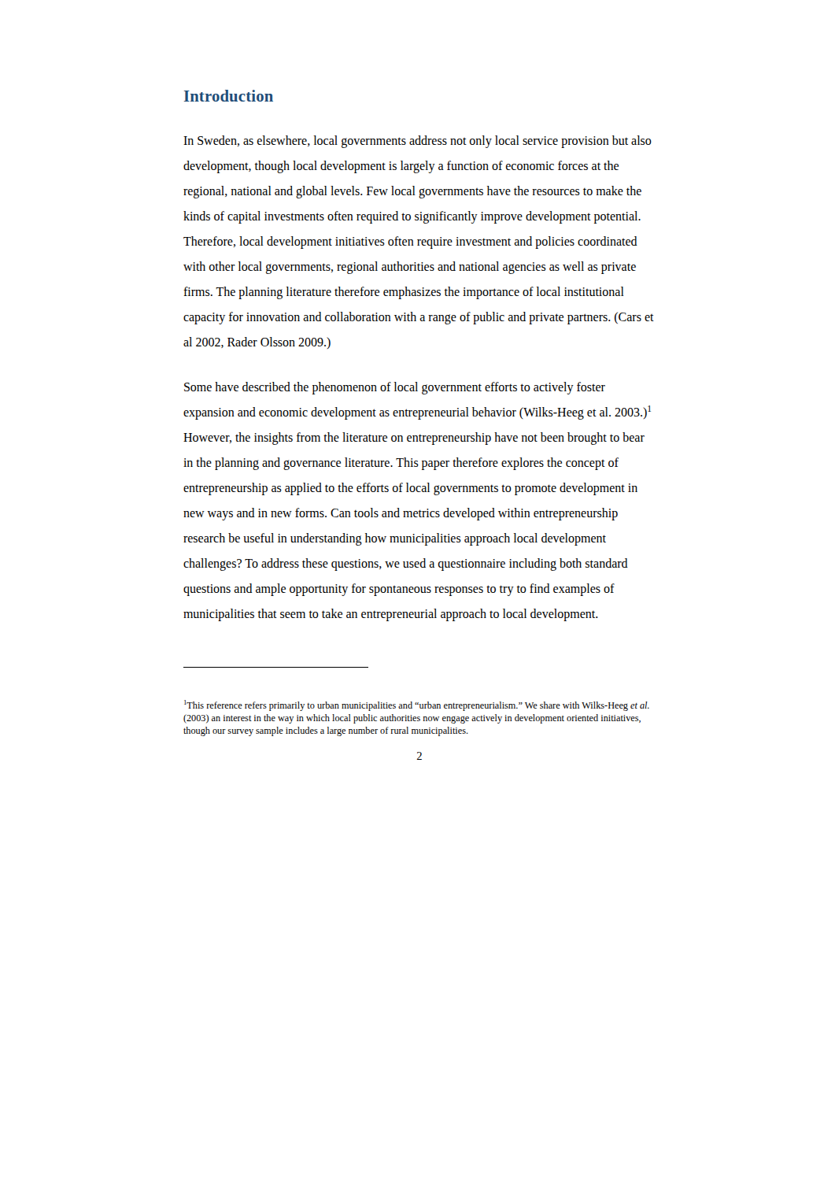Introduction
In Sweden, as elsewhere, local governments address not only local service provision but also development, though local development is largely a function of economic forces at the regional, national and global levels. Few local governments have the resources to make the kinds of capital investments often required to significantly improve development potential. Therefore, local development initiatives often require investment and policies coordinated with other local governments, regional authorities and national agencies as well as private firms. The planning literature therefore emphasizes the importance of local institutional capacity for innovation and collaboration with a range of public and private partners. (Cars et al 2002, Rader Olsson 2009.)
Some have described the phenomenon of local government efforts to actively foster expansion and economic development as entrepreneurial behavior (Wilks-Heeg et al. 2003.)1 However, the insights from the literature on entrepreneurship have not been brought to bear in the planning and governance literature. This paper therefore explores the concept of entrepreneurship as applied to the efforts of local governments to promote development in new ways and in new forms. Can tools and metrics developed within entrepreneurship research be useful in understanding how municipalities approach local development challenges? To address these questions, we used a questionnaire including both standard questions and ample opportunity for spontaneous responses to try to find examples of municipalities that seem to take an entrepreneurial approach to local development.
1This reference refers primarily to urban municipalities and “urban entrepreneurialism.” We share with Wilks-Heeg et al. (2003) an interest in the way in which local public authorities now engage actively in development oriented initiatives, though our survey sample includes a large number of rural municipalities.
2